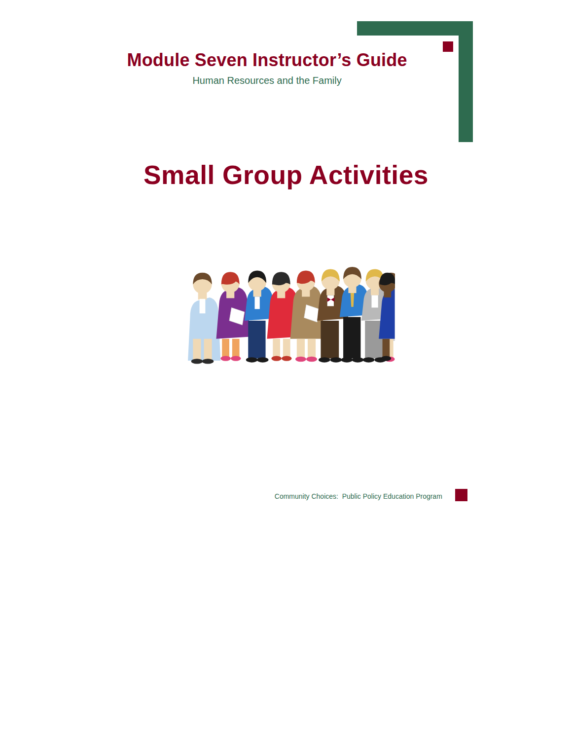Module Seven Instructor’s Guide
Human Resources and the Family
Small Group Activities
Group of people standing together
Community Choices: Public Policy Education Program